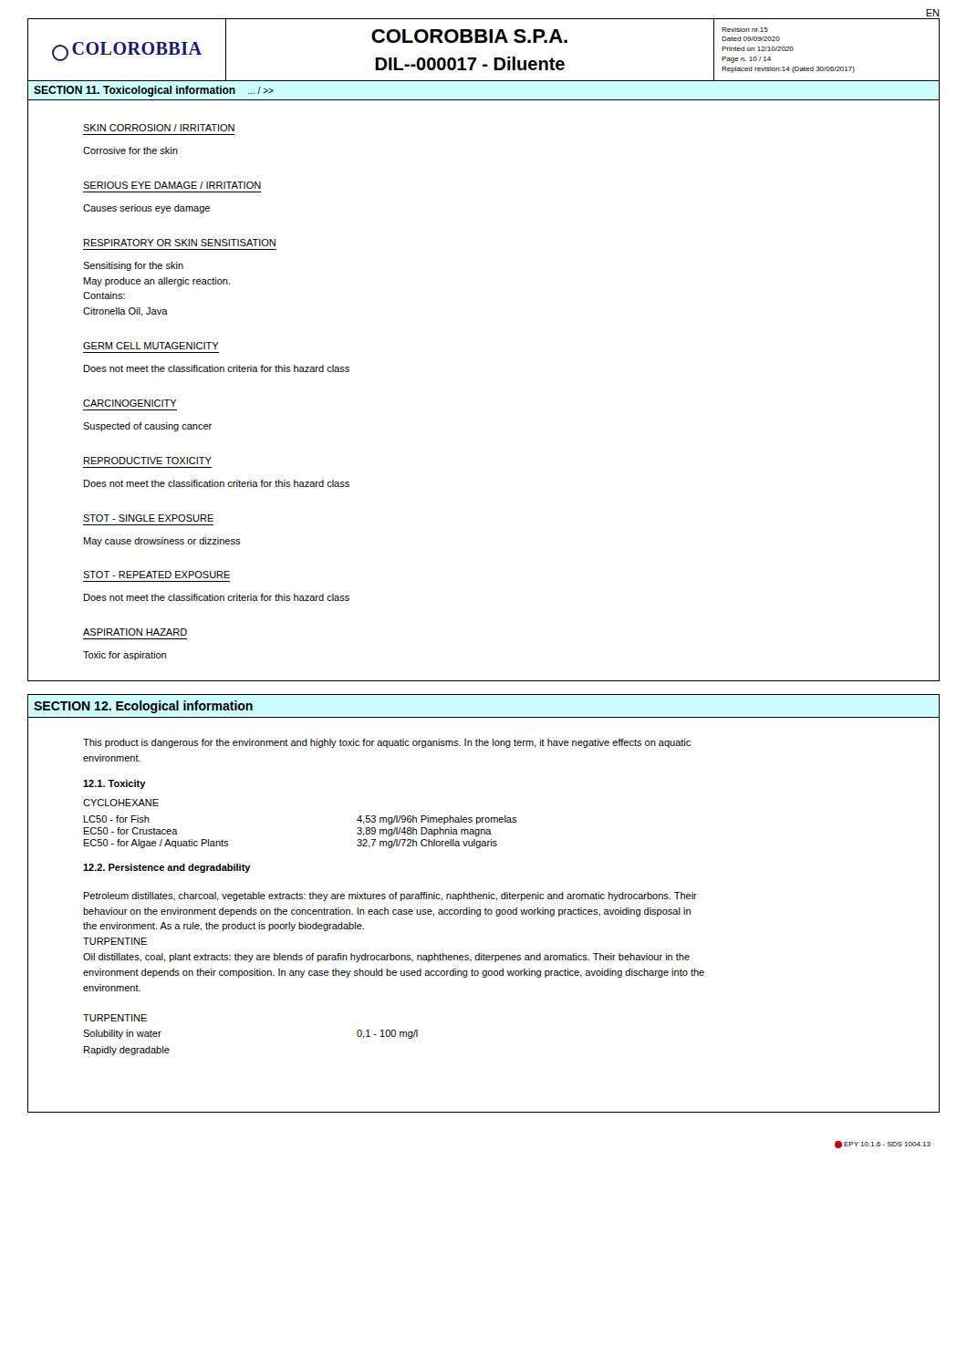EN
COLOROBBIA
COLOROBBIA S.P.A.
DIL--000017 - Diluente
Revision nr.15
Dated 09/09/2020
Printed on 12/10/2020
Page n. 10 / 14
Replaced revision:14 (Dated 30/06/2017)
SECTION 11. Toxicological information ... / >>
SKIN CORROSION / IRRITATION
Corrosive for the skin
SERIOUS EYE DAMAGE / IRRITATION
Causes serious eye damage
RESPIRATORY OR SKIN SENSITISATION
Sensitising for the skin
May produce an allergic reaction.
Contains:
Citronella Oil, Java
GERM CELL MUTAGENICITY
Does not meet the classification criteria for this hazard class
CARCINOGENICITY
Suspected of causing cancer
REPRODUCTIVE TOXICITY
Does not meet the classification criteria for this hazard class
STOT - SINGLE EXPOSURE
May cause drowsiness or dizziness
STOT - REPEATED EXPOSURE
Does not meet the classification criteria for this hazard class
ASPIRATION HAZARD
Toxic for aspiration
SECTION 12. Ecological information
This product is dangerous for the environment and highly toxic for aquatic organisms. In the long term, it have negative effects on aquatic
environment.
12.1. Toxicity
CYCLOHEXANE
| LC50 - for Fish | 4,53 mg/l/96h Pimephales promelas |
| EC50 - for Crustacea | 3,89 mg/l/48h Daphnia magna |
| EC50 - for Algae / Aquatic Plants | 32,7 mg/l/72h Chlorella vulgaris |
12.2. Persistence and degradability
Petroleum distillates, charcoal, vegetable extracts: they are mixtures of paraffinic, naphthenic, diterpenic and aromatic hydrocarbons. Their
behaviour on the environment depends on the concentration. In each case use, according to good working practices, avoiding disposal in
the environment. As a rule, the product is poorly biodegradable.
TURPENTINE
Oil distillates, coal, plant extracts: they are blends of parafin hydrocarbons, naphthenes, diterpenes and aromatics. Their behaviour in the
environment depends on their composition. In any case they should be used according to good working practice, avoiding discharge into the
environment.
TURPENTINE
| Solubility in water | 0,1 - 100 mg/l |
Rapidly degradable
EPY 10.1.6 - SDS 1004.13